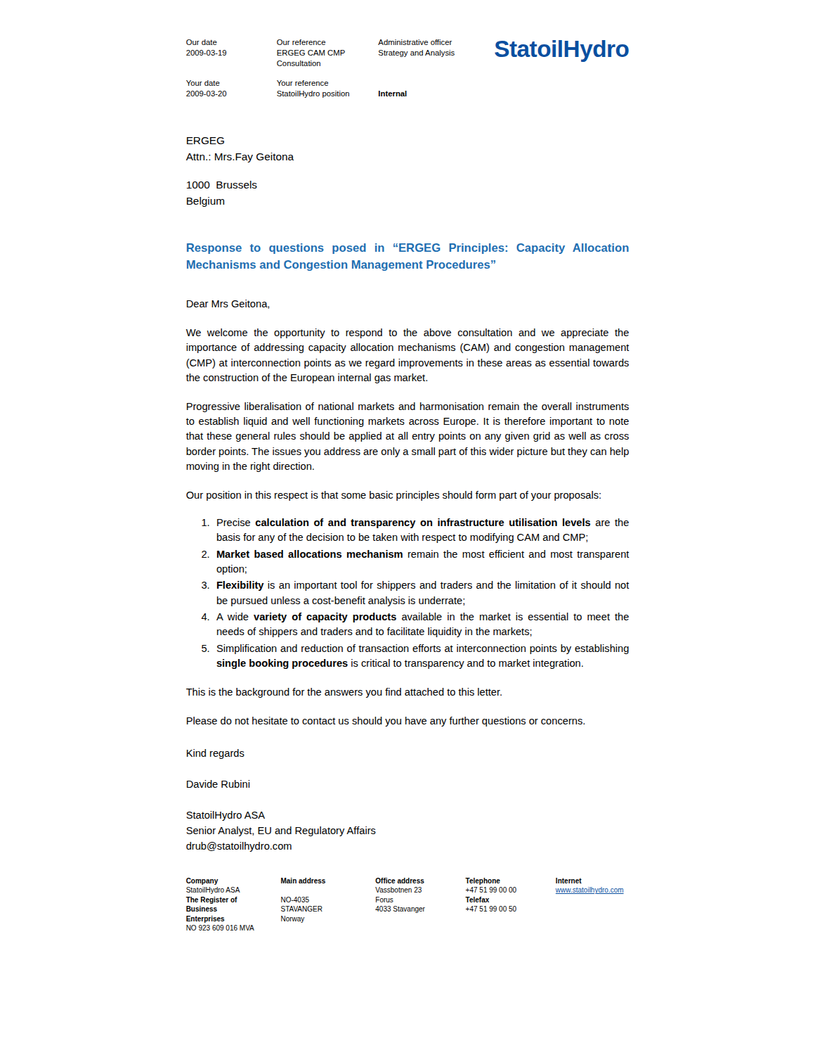Our date
Our reference
Administrative officer
2009-03-19
ERGEG CAM CMP Consultation
Strategy and Analysis
Your date
Your reference
2009-03-20
StatoilHydro position
Internal
StatoilHydro
ERGEG
Attn.: Mrs.Fay Geitona
1000 Brussels
Belgium
Response to questions posed in “ERGEG Principles: Capacity Allocation Mechanisms and Congestion Management Procedures”
Dear Mrs Geitona,
We welcome the opportunity to respond to the above consultation and we appreciate the importance of addressing capacity allocation mechanisms (CAM) and congestion management (CMP) at interconnection points as we regard improvements in these areas as essential towards the construction of the European internal gas market.
Progressive liberalisation of national markets and harmonisation remain the overall instruments to establish liquid and well functioning markets across Europe. It is therefore important to note that these general rules should be applied at all entry points on any given grid as well as cross border points. The issues you address are only a small part of this wider picture but they can help moving in the right direction.
Our position in this respect is that some basic principles should form part of your proposals:
Precise calculation of and transparency on infrastructure utilisation levels are the basis for any of the decision to be taken with respect to modifying CAM and CMP;
Market based allocations mechanism remain the most efficient and most transparent option;
Flexibility is an important tool for shippers and traders and the limitation of it should not be pursued unless a cost-benefit analysis is underrate;
A wide variety of capacity products available in the market is essential to meet the needs of shippers and traders and to facilitate liquidity in the markets;
Simplification and reduction of transaction efforts at interconnection points by establishing single booking procedures is critical to transparency and to market integration.
This is the background for the answers you find attached to this letter.
Please do not hesitate to contact us should you have any further questions or concerns.
Kind regards
Davide Rubini
StatoilHydro ASA
Senior Analyst, EU and Regulatory Affairs
drub@statoilhydro.com
Company
StatoilHydro ASA
The Register of
Business Enterprises
NO 923 609 016 MVA
Main address
NO-4035 STAVANGER
Norway
Office address
Vassbotnen 23
Forus
4033 Stavanger
Telephone
+47 51 99 00 00
Telefax
+47 51 99 00 50
Internet
www.statoilhydro.com